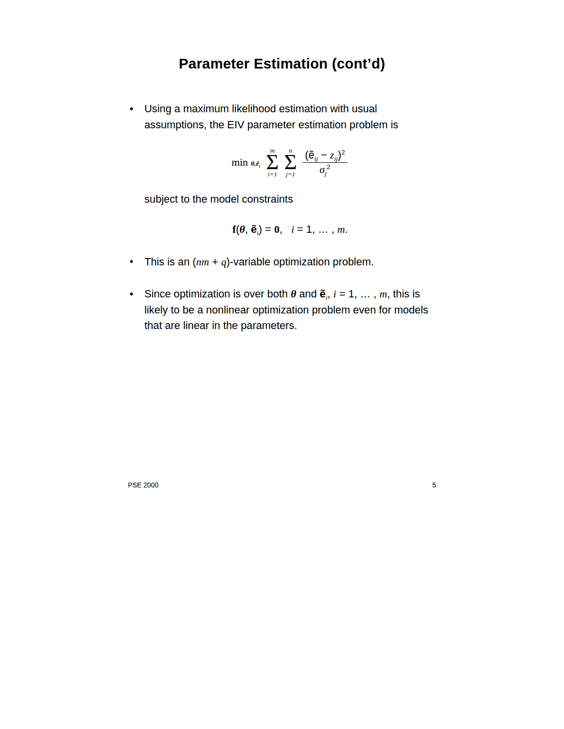Parameter Estimation (cont’d)
Using a maximum likelihood estimation with usual assumptions, the EIV parameter estimation problem is
min θ,ẽi m Σ i=1 n Σ j=1 (ẽij − zij)2 σj2
subject to the model constraints
f(θ, ẽi) = 0, i = 1, … , m.
This is an (nm + q)-variable optimization problem.
Since optimization is over both θ and ẽi, i = 1, … , m, this is likely to be a nonlinear optimization problem even for models that are linear in the parameters.
PSE 2000 5